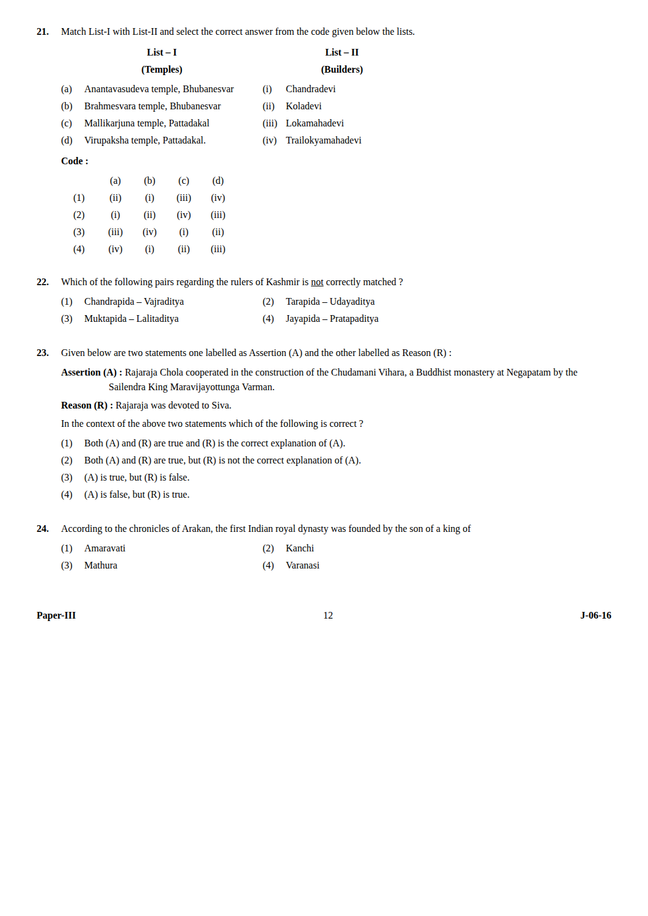21.
Match List-I with List-II and select the correct answer from the code given below the lists.
List – I
List – II
(Temples)
(Builders)
(a) Anantavasudeva temple, Bhubanesvar
(i) Chandradevi
(b) Brahmesvara temple, Bhubanesvar
(ii) Koladevi
(c) Mallikarjuna temple, Pattadakal
(iii) Lokamahadevi
(d) Virupaksha temple, Pattadakal.
(iv) Trailokyamahadevi
Code :
| | (a) | (b) | (c) | (d) |
| (1) | (ii) | (i) | (iii) | (iv) |
| (2) | (i) | (ii) | (iv) | (iii) |
| (3) | (iii) | (iv) | (i) | (ii) |
| (4) | (iv) | (i) | (ii) | (iii) |
22.
Which of the following pairs regarding the rulers of Kashmir is not correctly matched ?
(1) Chandrapida – Vajraditya
(2) Tarapida – Udayaditya
(3) Muktapida – Lalitaditya
(4) Jayapida – Pratapaditya
23.
Given below are two statements one labelled as Assertion (A) and the other labelled as Reason (R) :
Assertion (A) : Rajaraja Chola cooperated in the construction of the Chudamani Vihara, a Buddhist monastery at Negapatam by the Sailendra King Maravijayottunga Varman.
Reason (R) : Rajaraja was devoted to Siva.
In the context of the above two statements which of the following is correct ?
(1) Both (A) and (R) are true and (R) is the correct explanation of (A).
(2) Both (A) and (R) are true, but (R) is not the correct explanation of (A).
(3)(A) is true, but (R) is false.
(4)(A) is false, but (R) is true.
24.
According to the chronicles of Arakan, the first Indian royal dynasty was founded by the son of a king of
(1) Amaravati
(2) Kanchi
(3) Mathura
(4) Varanasi
Paper-III
12
J-06-16